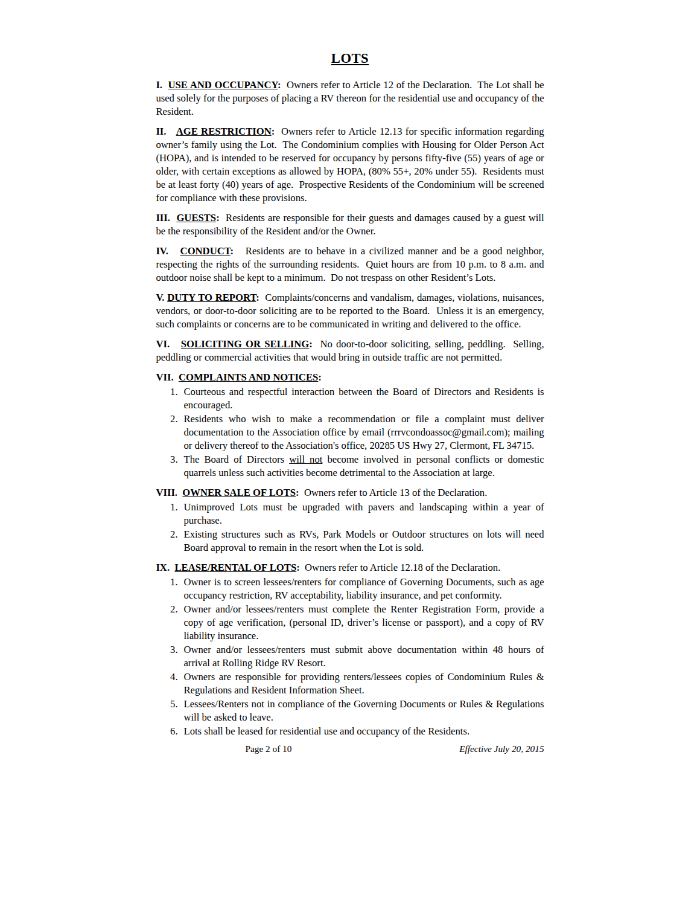LOTS
I. USE AND OCCUPANCY: Owners refer to Article 12 of the Declaration. The Lot shall be used solely for the purposes of placing a RV thereon for the residential use and occupancy of the Resident.
II. AGE RESTRICTION: Owners refer to Article 12.13 for specific information regarding owner’s family using the Lot. The Condominium complies with Housing for Older Person Act (HOPA), and is intended to be reserved for occupancy by persons fifty-five (55) years of age or older, with certain exceptions as allowed by HOPA, (80% 55+, 20% under 55). Residents must be at least forty (40) years of age. Prospective Residents of the Condominium will be screened for compliance with these provisions.
III. GUESTS: Residents are responsible for their guests and damages caused by a guest will be the responsibility of the Resident and/or the Owner.
IV. CONDUCT: Residents are to behave in a civilized manner and be a good neighbor, respecting the rights of the surrounding residents. Quiet hours are from 10 p.m. to 8 a.m. and outdoor noise shall be kept to a minimum. Do not trespass on other Resident’s Lots.
V. DUTY TO REPORT: Complaints/concerns and vandalism, damages, violations, nuisances, vendors, or door-to-door soliciting are to be reported to the Board. Unless it is an emergency, such complaints or concerns are to be communicated in writing and delivered to the office.
VI. SOLICITING OR SELLING: No door-to-door soliciting, selling, peddling. Selling, peddling or commercial activities that would bring in outside traffic are not permitted.
VII. COMPLAINTS AND NOTICES:
Courteous and respectful interaction between the Board of Directors and Residents is encouraged.
Residents who wish to make a recommendation or file a complaint must deliver documentation to the Association office by email (rrrvcondoassoc@gmail.com); mailing or delivery thereof to the Association's office, 20285 US Hwy 27, Clermont, FL 34715.
The Board of Directors will not become involved in personal conflicts or domestic quarrels unless such activities become detrimental to the Association at large.
VIII. OWNER SALE OF LOTS: Owners refer to Article 13 of the Declaration.
Unimproved Lots must be upgraded with pavers and landscaping within a year of purchase.
Existing structures such as RVs, Park Models or Outdoor structures on lots will need Board approval to remain in the resort when the Lot is sold.
IX. LEASE/RENTAL OF LOTS: Owners refer to Article 12.18 of the Declaration.
Owner is to screen lessees/renters for compliance of Governing Documents, such as age occupancy restriction, RV acceptability, liability insurance, and pet conformity.
Owner and/or lessees/renters must complete the Renter Registration Form, provide a copy of age verification, (personal ID, driver’s license or passport), and a copy of RV liability insurance.
Owner and/or lessees/renters must submit above documentation within 48 hours of arrival at Rolling Ridge RV Resort.
Owners are responsible for providing renters/lessees copies of Condominium Rules & Regulations and Resident Information Sheet.
Lessees/Renters not in compliance of the Governing Documents or Rules & Regulations will be asked to leave.
Lots shall be leased for residential use and occupancy of the Residents.
Page 2 of 10 Effective July 20, 2015